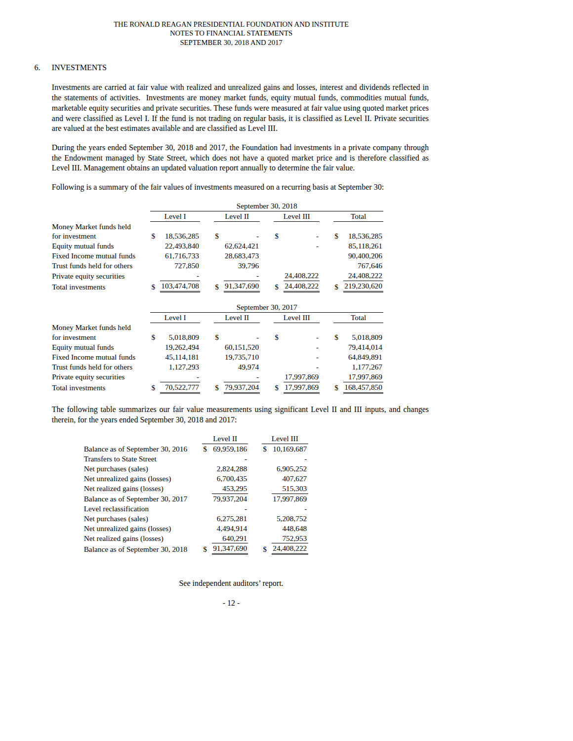THE RONALD REAGAN PRESIDENTIAL FOUNDATION AND INSTITUTE
NOTES TO FINANCIAL STATEMENTS
SEPTEMBER 30, 2018 AND 2017
6.
INVESTMENTS
Investments are carried at fair value with realized and unrealized gains and losses, interest and dividends reflected in the statements of activities. Investments are money market funds, equity mutual funds, commodities mutual funds, marketable equity securities and private securities. These funds were measured at fair value using quoted market prices and were classified as Level I. If the fund is not trading on regular basis, it is classified as Level II. Private securities are valued at the best estimates available and are classified as Level III.
During the years ended September 30, 2018 and 2017, the Foundation had investments in a private company through the Endowment managed by State Street, which does not have a quoted market price and is therefore classified as Level III. Management obtains an updated valuation report annually to determine the fair value.
Following is a summary of the fair values of investments measured on a recurring basis at September 30:
| | | September 30, 2018 |
| | | Level I | | Level II | | Level III | | Total |
| Money Market funds held | | | | | | | | | | | | |
| for investment | | $ | 18,536,285 | | $ | - | | $ | - | | $ | 18,536,285 |
| Equity mutual funds | | | 22,493,840 | | | 62,624,421 | | | - | | | 85,118,261 |
| Fixed Income mutual funds | | | 61,716,733 | | | 28,683,473 | | | | | | 90,400,206 |
| Trust funds held for others | | | 727,850 | | | 39,796 | | | | | | 767,646 |
| Private equity securities | | | - | | | - | | | 24,408,222 | | | 24,408,222 |
| Total investments | | $ | 103,474,708 | | $ | 91,347,690 | | $ | 24,408,222 | | $ | 219,230,620 |
| | | September 30, 2017 |
| | | Level I | | Level II | | Level III | | Total |
| Money Market funds held | | | | | | | | | | | | |
| for investment | | $ | 5,018,809 | | $ | - | | $ | - | | $ | 5,018,809 |
| Equity mutual funds | | | 19,262,494 | | | 60,151,520 | | | - | | | 79,414,014 |
| Fixed Income mutual funds | | | 45,114,181 | | | 19,735,710 | | | - | | | 64,849,891 |
| Trust funds held for others | | | 1,127,293 | | | 49,974 | | | - | | | 1,177,267 |
| Private equity securities | | | - | | | - | | | 17,997,869 | | | 17,997,869 |
| Total investments | | $ | 70,522,777 | | $ | 79,937,204 | | $ | 17,997,869 | | $ | 168,457,850 |
The following table summarizes our fair value measurements using significant Level II and III inputs, and changes therein, for the years ended September 30, 2018 and 2017:
| | | Level II | | Level III |
| Balance as of September 30, 2016 | | $ | 69,959,186 | | $ | 10,169,687 |
| Transfers to State Street | | | - | | | - |
| Net purchases (sales) | | | 2,824,288 | | | 6,905,252 |
| Net unrealized gains (losses) | | | 6,700,435 | | | 407,627 |
| Net realized gains (losses) | | | 453,295 | | | 515,303 |
| Balance as of September 30, 2017 | | | 79,937,204 | | | 17,997,869 |
| Level reclassification | | | - | | | - |
| Net purchases (sales) | | | 6,275,281 | | | 5,208,752 |
| Net unrealized gains (losses) | | | 4,494,914 | | | 448,648 |
| Net realized gains (losses) | | | 640,291 | | | 752,953 |
| Balance as of September 30, 2018 | | $ | 91,347,690 | | $ | 24,408,222 |
See independent auditors’ report.
- 12 -